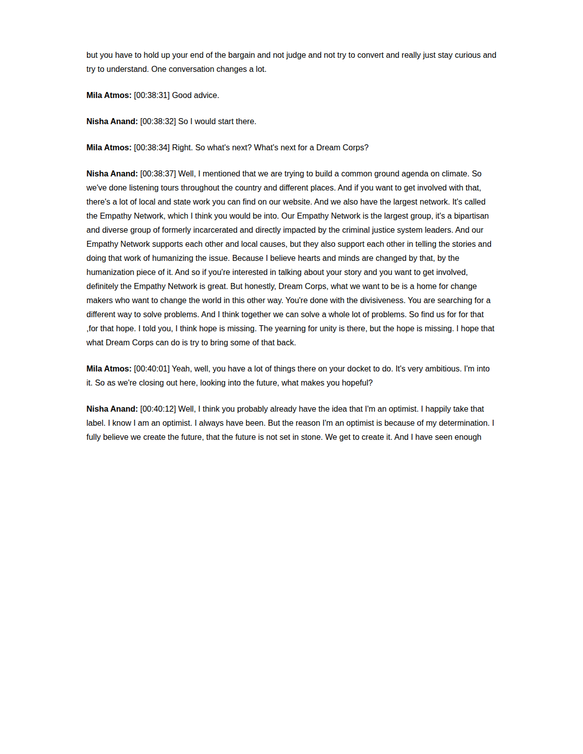but you have to hold up your end of the bargain and not judge and not try to convert and really just stay curious and try to understand. One conversation changes a lot.
Mila Atmos: [00:38:31] Good advice.
Nisha Anand: [00:38:32] So I would start there.
Mila Atmos: [00:38:34] Right. So what's next? What's next for a Dream Corps?
Nisha Anand: [00:38:37] Well, I mentioned that we are trying to build a common ground agenda on climate. So we've done listening tours throughout the country and different places. And if you want to get involved with that, there's a lot of local and state work you can find on our website. And we also have the largest network. It's called the Empathy Network, which I think you would be into. Our Empathy Network is the largest group, it's a bipartisan and diverse group of formerly incarcerated and directly impacted by the criminal justice system leaders. And our Empathy Network supports each other and local causes, but they also support each other in telling the stories and doing that work of humanizing the issue. Because I believe hearts and minds are changed by that, by the humanization piece of it. And so if you're interested in talking about your story and you want to get involved, definitely the Empathy Network is great. But honestly, Dream Corps, what we want to be is a home for change makers who want to change the world in this other way. You're done with the divisiveness. You are searching for a different way to solve problems. And I think together we can solve a whole lot of problems. So find us for for that ,for that hope. I told you, I think hope is missing. The yearning for unity is there, but the hope is missing. I hope that what Dream Corps can do is try to bring some of that back.
Mila Atmos: [00:40:01] Yeah, well, you have a lot of things there on your docket to do. It's very ambitious. I'm into it. So as we're closing out here, looking into the future, what makes you hopeful?
Nisha Anand: [00:40:12] Well, I think you probably already have the idea that I'm an optimist. I happily take that label. I know I am an optimist. I always have been. But the reason I'm an optimist is because of my determination. I fully believe we create the future, that the future is not set in stone. We get to create it. And I have seen enough